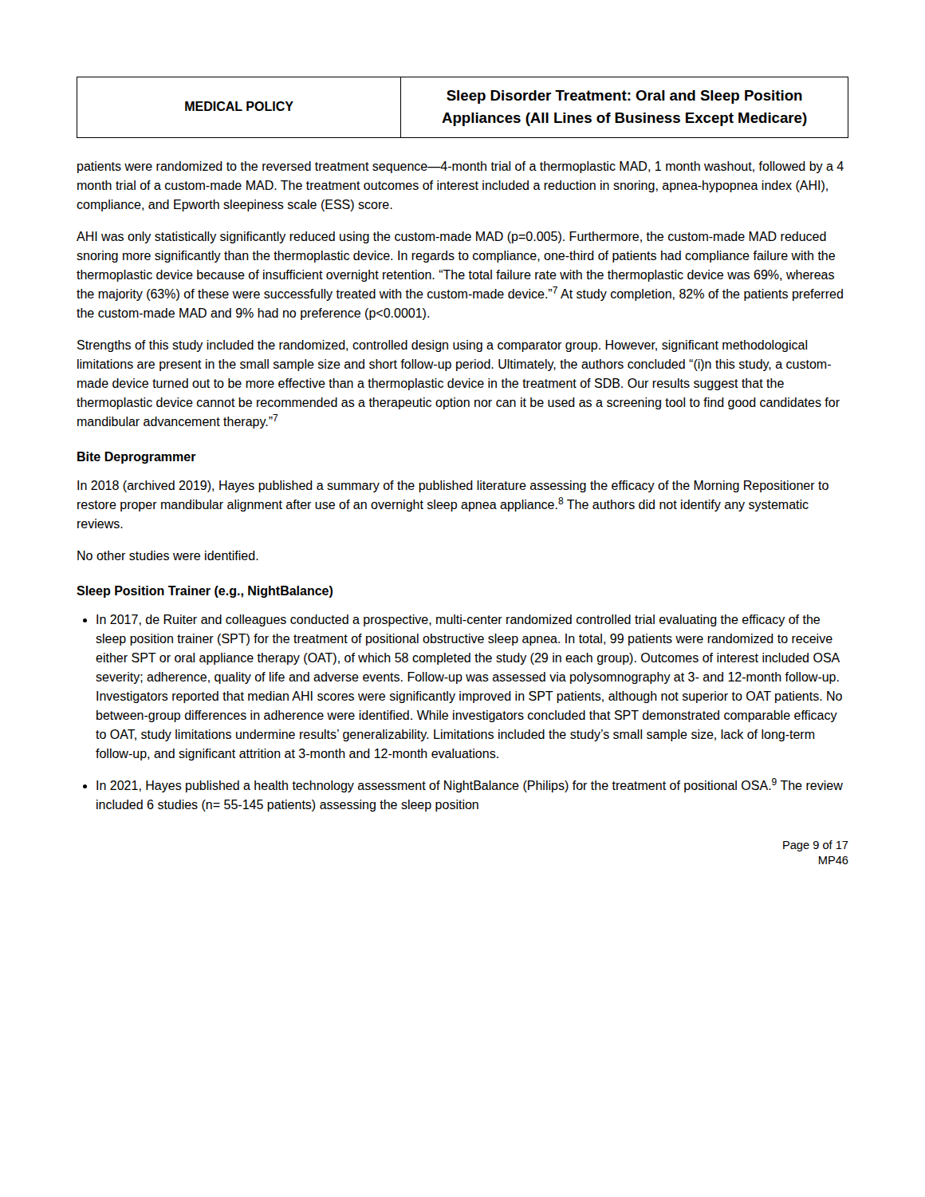| MEDICAL POLICY | Sleep Disorder Treatment: Oral and Sleep Position Appliances (All Lines of Business Except Medicare) |
patients were randomized to the reversed treatment sequence—4-month trial of a thermoplastic MAD, 1 month washout, followed by a 4 month trial of a custom-made MAD. The treatment outcomes of interest included a reduction in snoring, apnea-hypopnea index (AHI), compliance, and Epworth sleepiness scale (ESS) score.
AHI was only statistically significantly reduced using the custom-made MAD (p=0.005). Furthermore, the custom-made MAD reduced snoring more significantly than the thermoplastic device. In regards to compliance, one-third of patients had compliance failure with the thermoplastic device because of insufficient overnight retention. “The total failure rate with the thermoplastic device was 69%, whereas the majority (63%) of these were successfully treated with the custom-made device.”7 At study completion, 82% of the patients preferred the custom-made MAD and 9% had no preference (p<0.0001).
Strengths of this study included the randomized, controlled design using a comparator group. However, significant methodological limitations are present in the small sample size and short follow-up period. Ultimately, the authors concluded “(i)n this study, a custom-made device turned out to be more effective than a thermoplastic device in the treatment of SDB. Our results suggest that the thermoplastic device cannot be recommended as a therapeutic option nor can it be used as a screening tool to find good candidates for mandibular advancement therapy.”7
Bite Deprogrammer
In 2018 (archived 2019), Hayes published a summary of the published literature assessing the efficacy of the Morning Repositioner to restore proper mandibular alignment after use of an overnight sleep apnea appliance.8 The authors did not identify any systematic reviews.
No other studies were identified.
Sleep Position Trainer (e.g., NightBalance)
In 2017, de Ruiter and colleagues conducted a prospective, multi-center randomized controlled trial evaluating the efficacy of the sleep position trainer (SPT) for the treatment of positional obstructive sleep apnea. In total, 99 patients were randomized to receive either SPT or oral appliance therapy (OAT), of which 58 completed the study (29 in each group). Outcomes of interest included OSA severity; adherence, quality of life and adverse events. Follow-up was assessed via polysomnography at 3- and 12-month follow-up. Investigators reported that median AHI scores were significantly improved in SPT patients, although not superior to OAT patients. No between-group differences in adherence were identified. While investigators concluded that SPT demonstrated comparable efficacy to OAT, study limitations undermine results’ generalizability. Limitations included the study’s small sample size, lack of long-term follow-up, and significant attrition at 3-month and 12-month evaluations.
In 2021, Hayes published a health technology assessment of NightBalance (Philips) for the treatment of positional OSA.9 The review included 6 studies (n= 55-145 patients) assessing the sleep position
Page 9 of 17
MP46